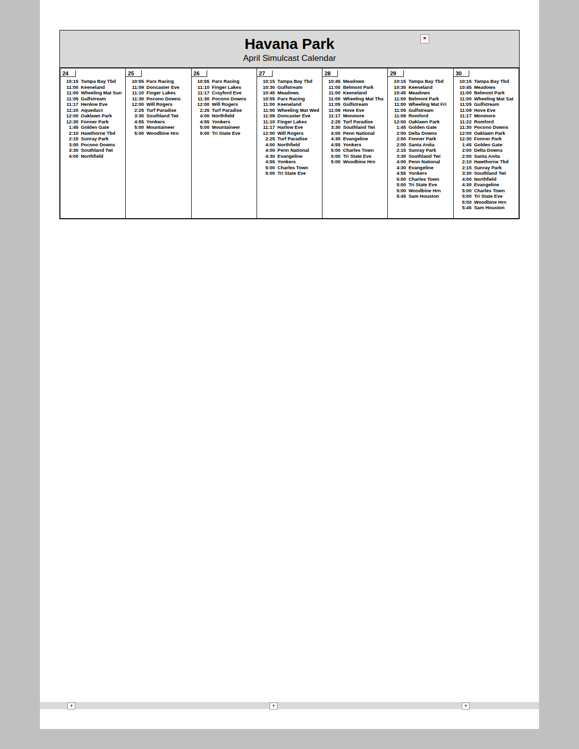✖
Havana Park
April Simulcast Calendar
| 24 10:15 Tampa Bay Tbd 11:00 Keeneland 11:00 Wheeling Mat Sun 11:05 Gulfstream 11:17 Henlow Eve 11:20 Aqueduct 12:00 Oaklawn Park 12:30 Fonner Park 1:45 Golden Gate 2:10 Hawthorne Tbd 2:15 Sunray Park 3:00 Pocono Downs 3:30 Southland Twi 4:00 Northfield | 25 10:55 Parx Racing 11:09 Doncaster Eve 11:10 Finger Lakes 11:30 Pocono Downs 12:00 Will Rogers 2:25 Turf Paradise 3:30 Southland Twi 4:55 Yonkers 5:00 Mountaineer 5:00 Woodbine Hrn | 26 10:55 Parx Racing 11:10 Finger Lakes 11:17 Crayford Eve 11:30 Pocono Downs 12:00 Will Rogers 2:25 Turf Paradise 4:00 Northfield 4:55 Yonkers 5:00 Mountaineer 5:00 Tri State Eve | 27 10:15 Tampa Bay Tbd 10:30 Gulfstream 10:45 Meadows 10:55 Parx Racing 11:00 Keeneland 11:00 Wheeling Mat Wed 11:09 Doncaster Eve 11:10 Finger Lakes 11:17 Harlow Eve 12:00 Will Rogers 2:25 Turf Paradise 4:00 Northfield 4:00 Penn National 4:30 Evangeline 4:55 Yonkers 5:00 Charles Town 5:00 Tri State Eve | 28 10:45 Meadows 11:00 Belmont Park 11:00 Keeneland 11:00 Wheeling Mat Thu 11:05 Gulfstream 11:09 Hove Eve 11:17 Monmore 2:25 Turf Paradise 3:30 Southland Twi 4:00 Penn National 4:30 Evangeline 4:55 Yonkers 5:00 Charles Town 5:00 Tri State Eve 5:00 Woodbine Hrn | 29 10:15 Tampa Bay Tbd 10:30 Keeneland 10:45 Meadows 11:00 Belmont Park 11:00 Wheeling Mat Fri 11:05 Gulfstream 11:09 Romford 12:00 Oaklawn Park 1:45 Golden Gate 2:00 Delta Downs 2:00 Fonner Park 2:00 Santa Anita 2:15 Sunray Park 3:30 Southland Twi 4:00 Penn National 4:30 Evangeline 4:55 Yonkers 5:00 Charles Town 5:00 Tri State Eve 5:00 Woodbine Hrn 5:45 Sam Houston | 30 10:15 Tampa Bay Tbd 10:45 Meadows 11:00 Belmont Park 11:00 Wheeling Mat Sat 11:05 Gulfstream 11:09 Hove Eve 11:17 Monmore 11:22 Romford 11:30 Pocono Downs 12:00 Oaklawn Park 12:30 Fonner Park 1:45 Golden Gate 2:00 Delta Downs 2:00 Santa Anita 2:10 Hawthorne Tbd 2:15 Sunray Park 3:30 Southland Twi 4:00 Northfield 4:30 Evangeline 5:00 Charles Town 5:00 Tri State Eve 5:00 Woodbine Hrn 5:45 Sam Houston |
▾
▾
▾